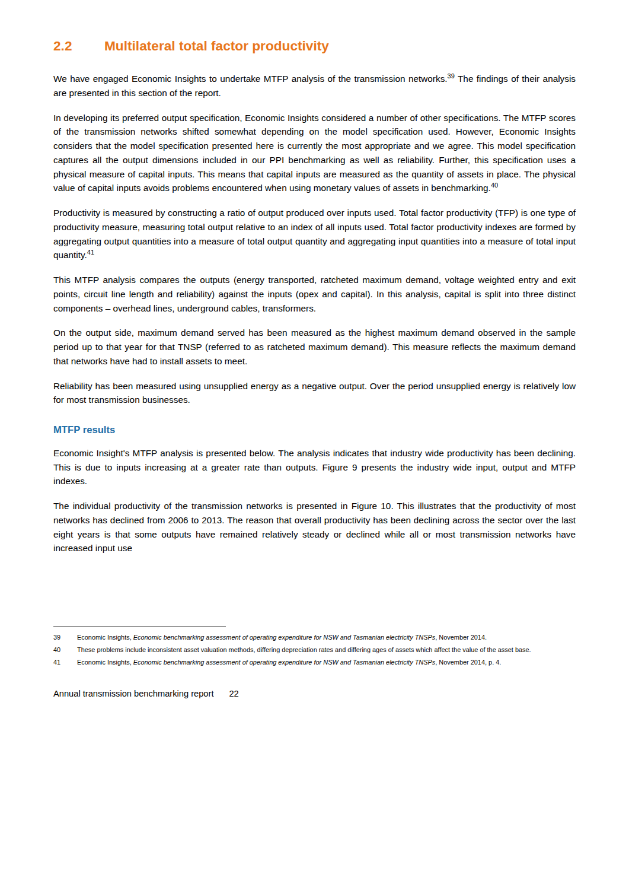2.2 Multilateral total factor productivity
We have engaged Economic Insights to undertake MTFP analysis of the transmission networks.39 The findings of their analysis are presented in this section of the report.
In developing its preferred output specification, Economic Insights considered a number of other specifications. The MTFP scores of the transmission networks shifted somewhat depending on the model specification used. However, Economic Insights considers that the model specification presented here is currently the most appropriate and we agree. This model specification captures all the output dimensions included in our PPI benchmarking as well as reliability. Further, this specification uses a physical measure of capital inputs. This means that capital inputs are measured as the quantity of assets in place. The physical value of capital inputs avoids problems encountered when using monetary values of assets in benchmarking.40
Productivity is measured by constructing a ratio of output produced over inputs used. Total factor productivity (TFP) is one type of productivity measure, measuring total output relative to an index of all inputs used. Total factor productivity indexes are formed by aggregating output quantities into a measure of total output quantity and aggregating input quantities into a measure of total input quantity.41
This MTFP analysis compares the outputs (energy transported, ratcheted maximum demand, voltage weighted entry and exit points, circuit line length and reliability) against the inputs (opex and capital). In this analysis, capital is split into three distinct components – overhead lines, underground cables, transformers.
On the output side, maximum demand served has been measured as the highest maximum demand observed in the sample period up to that year for that TNSP (referred to as ratcheted maximum demand). This measure reflects the maximum demand that networks have had to install assets to meet.
Reliability has been measured using unsupplied energy as a negative output. Over the period unsupplied energy is relatively low for most transmission businesses.
MTFP results
Economic Insight's MTFP analysis is presented below. The analysis indicates that industry wide productivity has been declining. This is due to inputs increasing at a greater rate than outputs. Figure 9 presents the industry wide input, output and MTFP indexes.
The individual productivity of the transmission networks is presented in Figure 10. This illustrates that the productivity of most networks has declined from 2006 to 2013. The reason that overall productivity has been declining across the sector over the last eight years is that some outputs have remained relatively steady or declined while all or most transmission networks have increased input use
39
Economic Insights, Economic benchmarking assessment of operating expenditure for NSW and Tasmanian electricity TNSPs, November 2014.
40
These problems include inconsistent asset valuation methods, differing depreciation rates and differing ages of assets which affect the value of the asset base.
41
Economic Insights, Economic benchmarking assessment of operating expenditure for NSW and Tasmanian electricity TNSPs, November 2014, p. 4.
Annual transmission benchmarking report 22